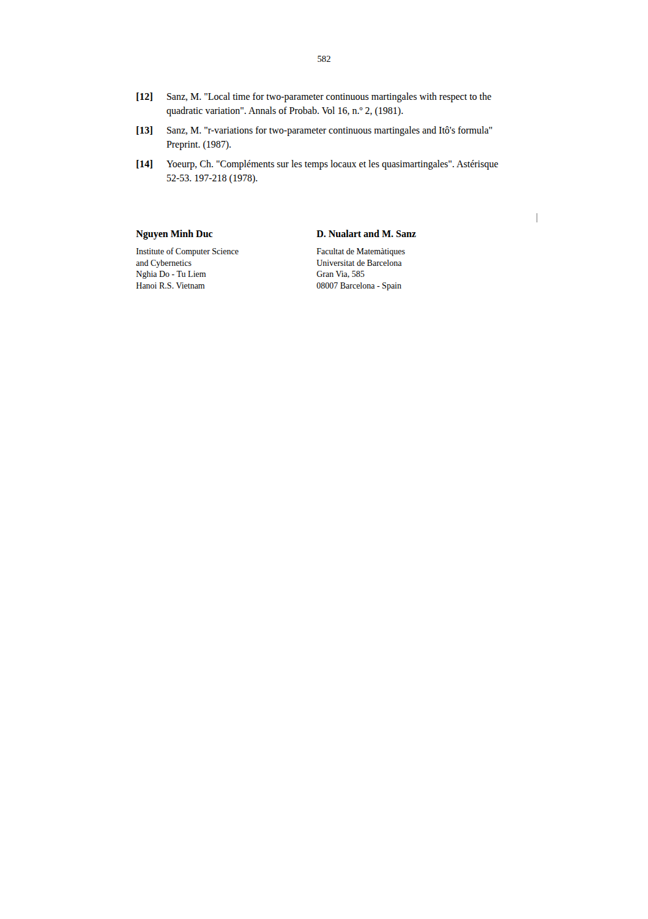582
[12] Sanz, M. "Local time for two-parameter continuous martingales with respect to the quadratic variation". Annals of Probab. Vol 16, n.º 2, (1981).
[13] Sanz, M. "r-variations for two-parameter continuous martingales and Itô's formula" Preprint. (1987).
[14] Yoeurp, Ch. "Compléments sur les temps locaux et les quasimartingales". Astérisque 52-53. 197-218 (1978).
Nguyen Minh Duc
Institute of Computer Science
and Cybernetics
Nghia Do - Tu Liem
Hanoi R.S. Vietnam
D. Nualart and M. Sanz
Facultat de Matemàtiques
Universitat de Barcelona
Gran Via, 585
08007 Barcelona - Spain